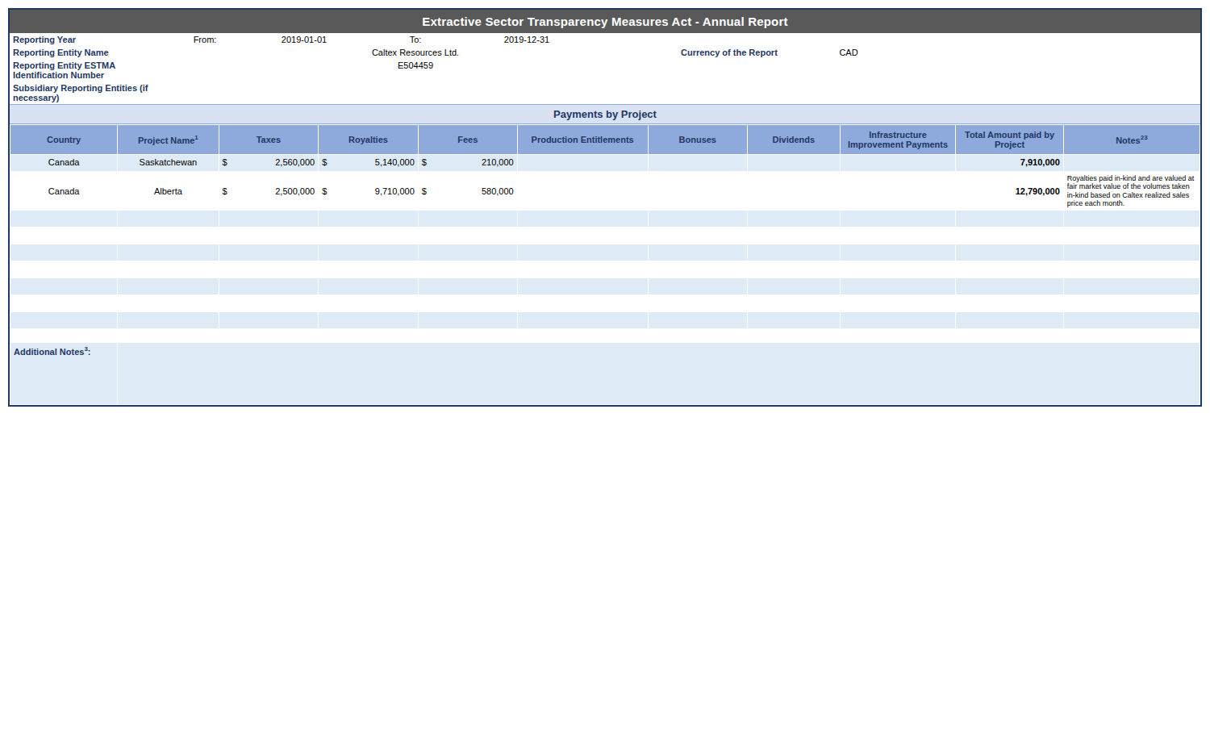Extractive Sector Transparency Measures Act - Annual Report
| Reporting Year | From: | 2019-01-01 | To: | 2019-12-31 | | | | |
| Reporting Entity Name | | | Caltex Resources Ltd. | | | Currency of the Report | CAD | |
| Reporting Entity ESTMA Identification Number | | | E504459 | | | | | |
| Subsidiary Reporting Entities (if necessary) | | | | | | | | |
Payments by Project
| Country | Project Name 1 | Taxes | Royalties | Fees | Production Entitlements | Bonuses | Dividends | Infrastructure Improvement Payments | Total Amount paid by Project | Notes 23 |
| --- | --- | --- | --- | --- | --- | --- | --- | --- | --- | --- |
| Canada | Saskatchewan | $ 2,560,000 | $ 5,140,000 | $ 210,000 | | | | | 7,910,000 | |
| Canada | Alberta | $ 2,500,000 | $ 9,710,000 | $ 580,000 | | | | | 12,790,000 | Royalties paid in-kind and are valued at fair market value of the volumes taken in-kind based on Caltex realized sales price each month. |
| Additional Notes 3 : | |